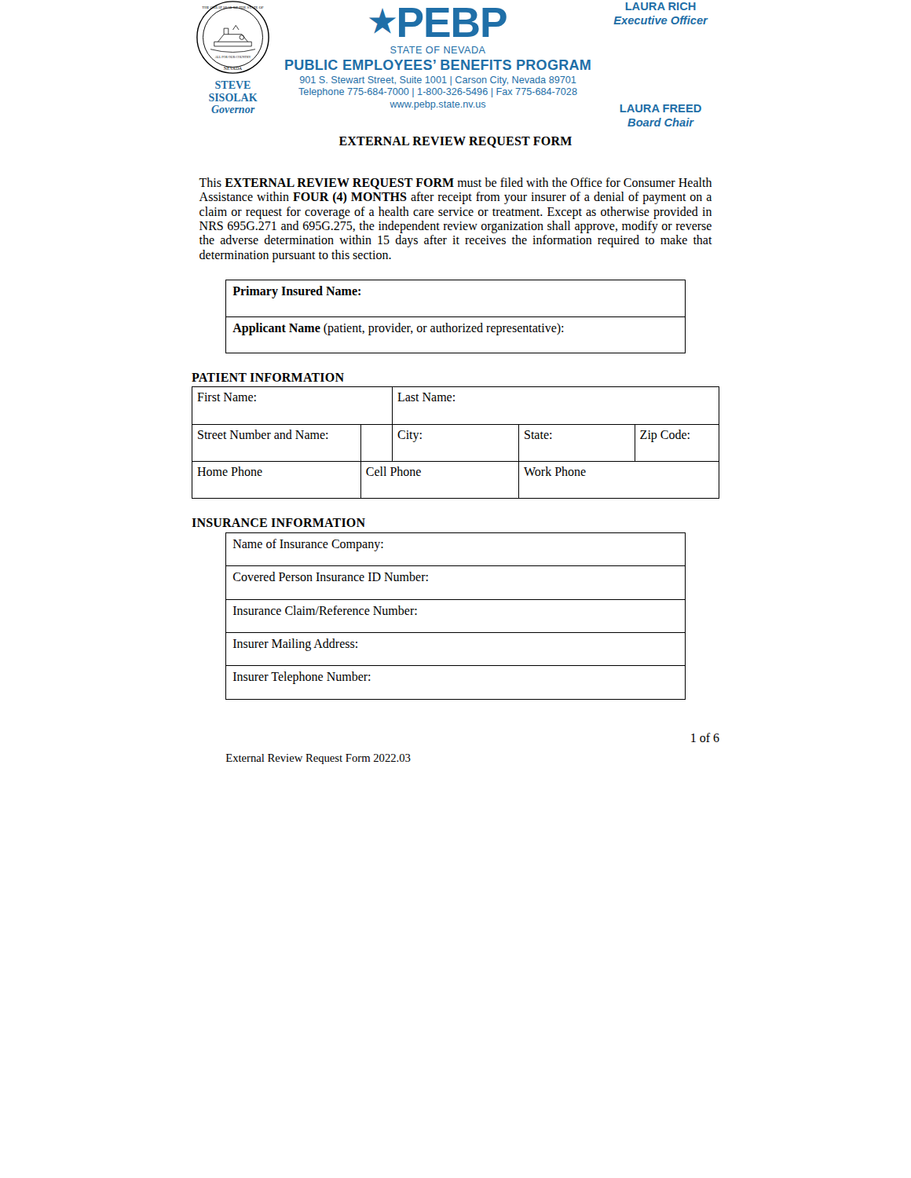STEVE SISOLAK
Governor
★PEBP
STATE OF NEVADA
PUBLIC EMPLOYEES’ BENEFITS PROGRAM
901 S. Stewart Street, Suite 1001 | Carson City, Nevada 89701
Telephone 775-684-7000 | 1-800-326-5496 | Fax 775-684-7028
www.pebp.state.nv.us
LAURA RICH
Executive Officer
LAURA FREED
Board Chair
EXTERNAL REVIEW REQUEST FORM
This EXTERNAL REVIEW REQUEST FORM must be filed with the Office for Consumer Health Assistance within FOUR (4) MONTHS after receipt from your insurer of a denial of payment on a claim or request for coverage of a health care service or treatment. Except as otherwise provided in NRS 695G.271 and 695G.275, the independent review organization shall approve, modify or reverse the adverse determination within 15 days after it receives the information required to make that determination pursuant to this section.
| Primary Insured Name: |
| Applicant Name (patient, provider, or authorized representative): |
PATIENT INFORMATION
| First Name: | Last Name: |
| Street Number and Name: | | City: | State: | Zip Code: |
| Home Phone | Cell Phone | Work Phone |
INSURANCE INFORMATION
| Name of Insurance Company: |
| Covered Person Insurance ID Number: |
| Insurance Claim/Reference Number: |
| Insurer Mailing Address: |
| Insurer Telephone Number: |
1 of 6
External Review Request Form 2022.03